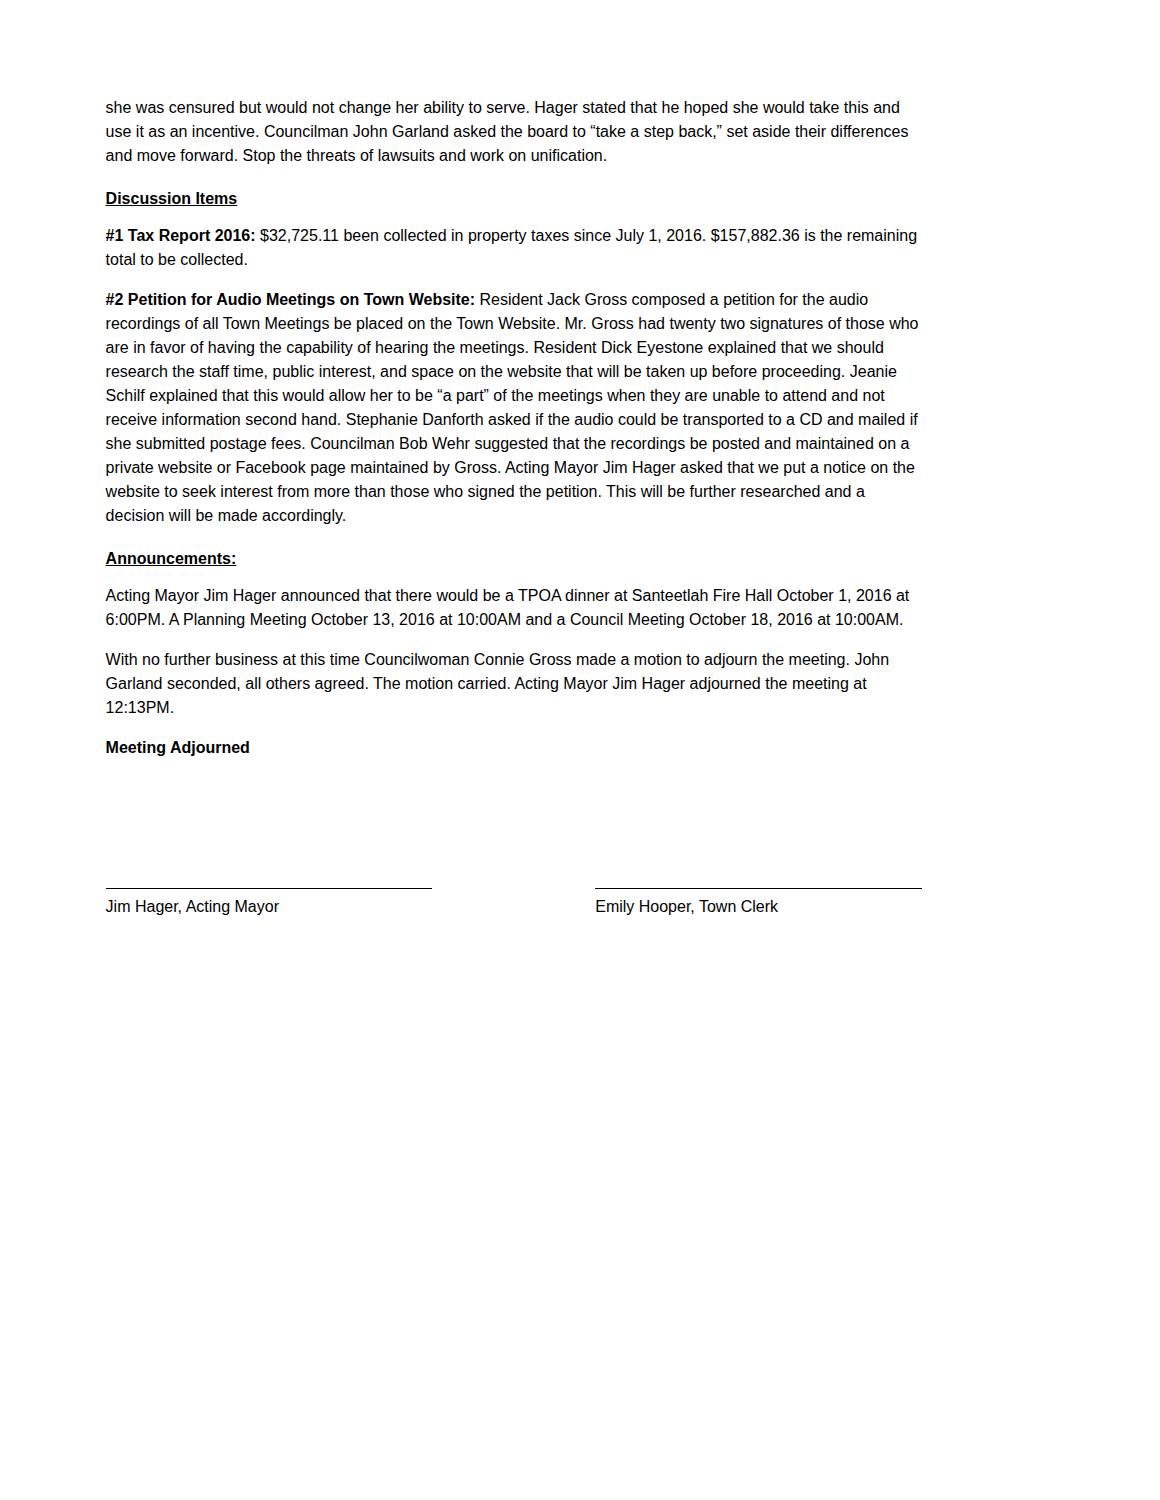she was censured but would not change her ability to serve. Hager stated that he hoped she would take this and use it as an incentive. Councilman John Garland asked the board to “take a step back,” set aside their differences and move forward. Stop the threats of lawsuits and work on unification.
Discussion Items
#1 Tax Report 2016: $32,725.11 been collected in property taxes since July 1, 2016. $157,882.36 is the remaining total to be collected.
#2 Petition for Audio Meetings on Town Website: Resident Jack Gross composed a petition for the audio recordings of all Town Meetings be placed on the Town Website. Mr. Gross had twenty two signatures of those who are in favor of having the capability of hearing the meetings. Resident Dick Eyestone explained that we should research the staff time, public interest, and space on the website that will be taken up before proceeding. Jeanie Schilf explained that this would allow her to be “a part” of the meetings when they are unable to attend and not receive information second hand. Stephanie Danforth asked if the audio could be transported to a CD and mailed if she submitted postage fees. Councilman Bob Wehr suggested that the recordings be posted and maintained on a private website or Facebook page maintained by Gross. Acting Mayor Jim Hager asked that we put a notice on the website to seek interest from more than those who signed the petition. This will be further researched and a decision will be made accordingly.
Announcements:
Acting Mayor Jim Hager announced that there would be a TPOA dinner at Santeetlah Fire Hall October 1, 2016 at 6:00PM. A Planning Meeting October 13, 2016 at 10:00AM and a Council Meeting October 18, 2016 at 10:00AM.
With no further business at this time Councilwoman Connie Gross made a motion to adjourn the meeting. John Garland seconded, all others agreed. The motion carried. Acting Mayor Jim Hager adjourned the meeting at 12:13PM.
Meeting Adjourned
Jim Hager, Acting Mayor
Emily Hooper, Town Clerk